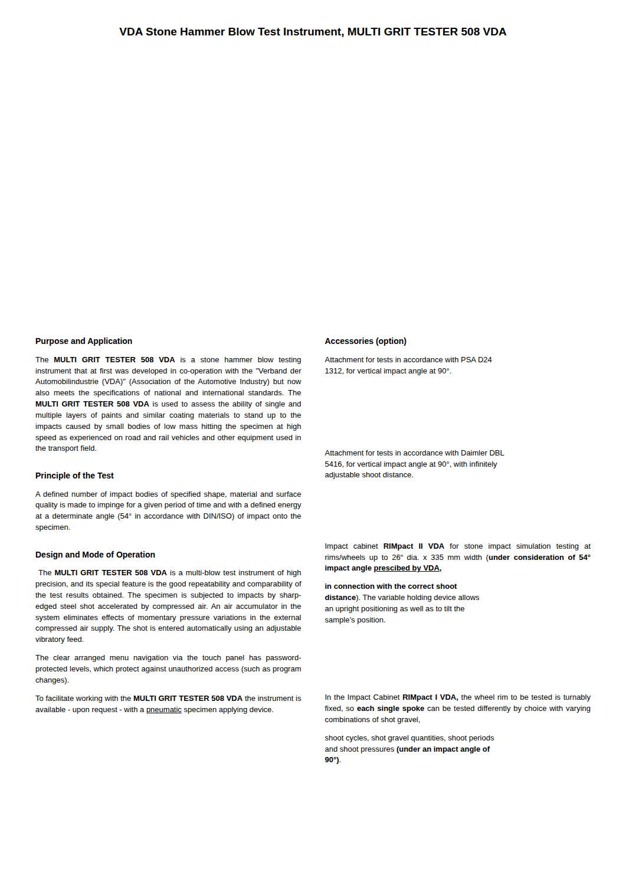VDA Stone Hammer Blow Test Instrument, MULTI GRIT TESTER 508 VDA
Purpose and Application
The MULTI GRIT TESTER 508 VDA is a stone hammer blow testing instrument that at first was developed in co-operation with the "Verband der Automobilindustrie (VDA)" (Association of the Automotive Industry) but now also meets the specifications of national and international standards. The MULTI GRIT TESTER 508 VDA is used to assess the ability of single and multiple layers of paints and similar coating materials to stand up to the impacts caused by small bodies of low mass hitting the specimen at high speed as experienced on road and rail vehicles and other equipment used in the transport field.
Principle of the Test
A defined number of impact bodies of specified shape, material and surface quality is made to impinge for a given period of time and with a defined energy at a determinate angle (54° in accordance with DIN/ISO) of impact onto the specimen.
Design and Mode of Operation
The MULTI GRIT TESTER 508 VDA is a multi-blow test instrument of high precision, and its special feature is the good repeatability and comparability of the test results obtained. The specimen is subjected to impacts by sharp-edged steel shot accelerated by compressed air. An air accumulator in the system eliminates effects of momentary pressure variations in the external compressed air supply. The shot is entered automatically using an adjustable vibratory feed.
The clear arranged menu navigation via the touch panel has password-protected levels, which protect against unauthorized access (such as program changes).
To facilitate working with the MULTI GRIT TESTER 508 VDA the instrument is available - upon request - with a pneumatic specimen applying device.
Accessories (option)
Attachment for tests in accordance with PSA D24 1312, for vertical impact angle at 90°.
Attachment for tests in accordance with Daimler DBL 5416, for vertical impact angle at 90°, with infinitely adjustable shoot distance.
Impact cabinet RIMpact II VDA for stone impact simulation testing at rims/wheels up to 26“ dia. x 335 mm width (under consideration of 54° impact angle prescibed by VDA,
in connection with the correct shoot distance). The variable holding device allows an upright positioning as well as to tilt the sample’s position.
In the Impact Cabinet RIMpact I VDA, the wheel rim to be tested is turnably fixed, so each single spoke can be tested differently by choice with varying combinations of shot gravel,
shoot cycles, shot gravel quantities, shoot periods and shoot pressures (under an impact angle of 90°).